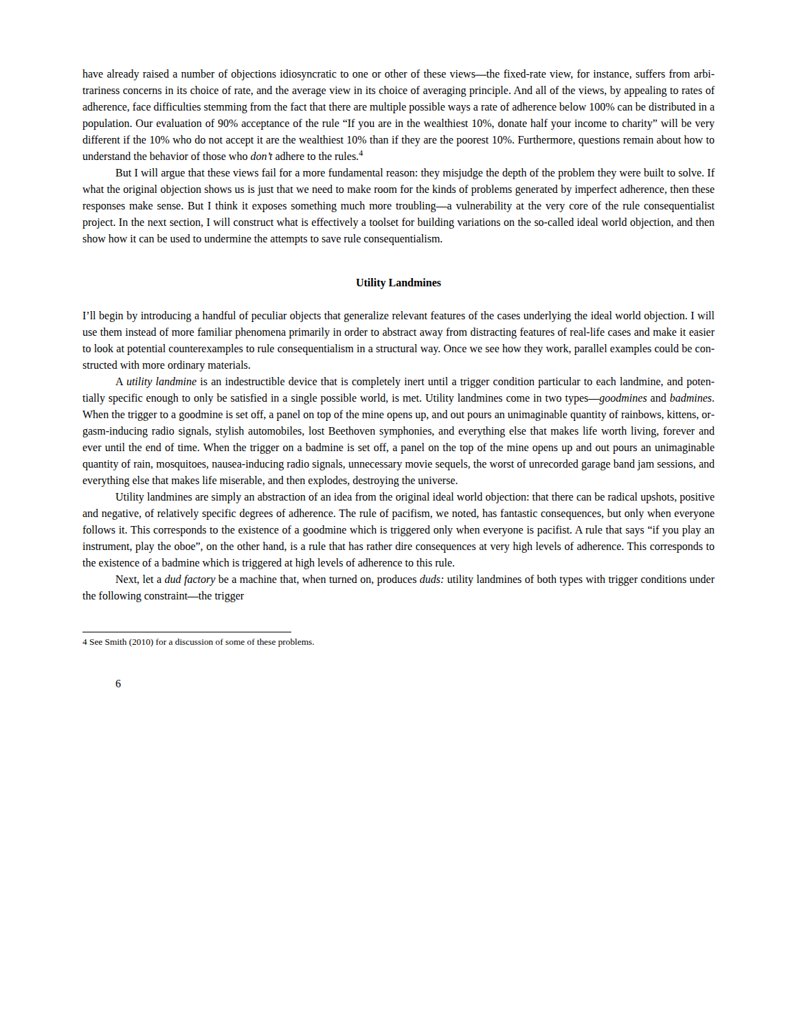have already raised a number of objections idiosyncratic to one or other of these views—the fixed-rate view, for instance, suffers from arbitrariness concerns in its choice of rate, and the average view in its choice of averaging principle. And all of the views, by appealing to rates of adherence, face difficulties stemming from the fact that there are multiple possible ways a rate of adherence below 100% can be distributed in a population. Our evaluation of 90% acceptance of the rule “If you are in the wealthiest 10%, donate half your income to charity” will be very different if the 10% who do not accept it are the wealthiest 10% than if they are the poorest 10%. Furthermore, questions remain about how to understand the behavior of those who don’t adhere to the rules.4
But I will argue that these views fail for a more fundamental reason: they misjudge the depth of the problem they were built to solve. If what the original objection shows us is just that we need to make room for the kinds of problems generated by imperfect adherence, then these responses make sense. But I think it exposes something much more troubling—a vulnerability at the very core of the rule consequentialist project. In the next section, I will construct what is effectively a toolset for building variations on the so-called ideal world objection, and then show how it can be used to undermine the attempts to save rule consequentialism.
Utility Landmines
I’ll begin by introducing a handful of peculiar objects that generalize relevant features of the cases underlying the ideal world objection. I will use them instead of more familiar phenomena primarily in order to abstract away from distracting features of real-life cases and make it easier to look at potential counterexamples to rule consequentialism in a structural way. Once we see how they work, parallel examples could be constructed with more ordinary materials.
A utility landmine is an indestructible device that is completely inert until a trigger condition particular to each landmine, and potentially specific enough to only be satisfied in a single possible world, is met. Utility landmines come in two types—goodmines and badmines. When the trigger to a goodmine is set off, a panel on top of the mine opens up, and out pours an unimaginable quantity of rainbows, kittens, orgasm-inducing radio signals, stylish automobiles, lost Beethoven symphonies, and everything else that makes life worth living, forever and ever until the end of time. When the trigger on a badmine is set off, a panel on the top of the mine opens up and out pours an unimaginable quantity of rain, mosquitoes, nausea-inducing radio signals, unnecessary movie sequels, the worst of unrecorded garage band jam sessions, and everything else that makes life miserable, and then explodes, destroying the universe.
Utility landmines are simply an abstraction of an idea from the original ideal world objection: that there can be radical upshots, positive and negative, of relatively specific degrees of adherence. The rule of pacifism, we noted, has fantastic consequences, but only when everyone follows it. This corresponds to the existence of a goodmine which is triggered only when everyone is pacifist. A rule that says “if you play an instrument, play the oboe”, on the other hand, is a rule that has rather dire consequences at very high levels of adherence. This corresponds to the existence of a badmine which is triggered at high levels of adherence to this rule.
Next, let a dud factory be a machine that, when turned on, produces duds: utility landmines of both types with trigger conditions under the following constraint—the trigger
4 See Smith (2010) for a discussion of some of these problems.
6